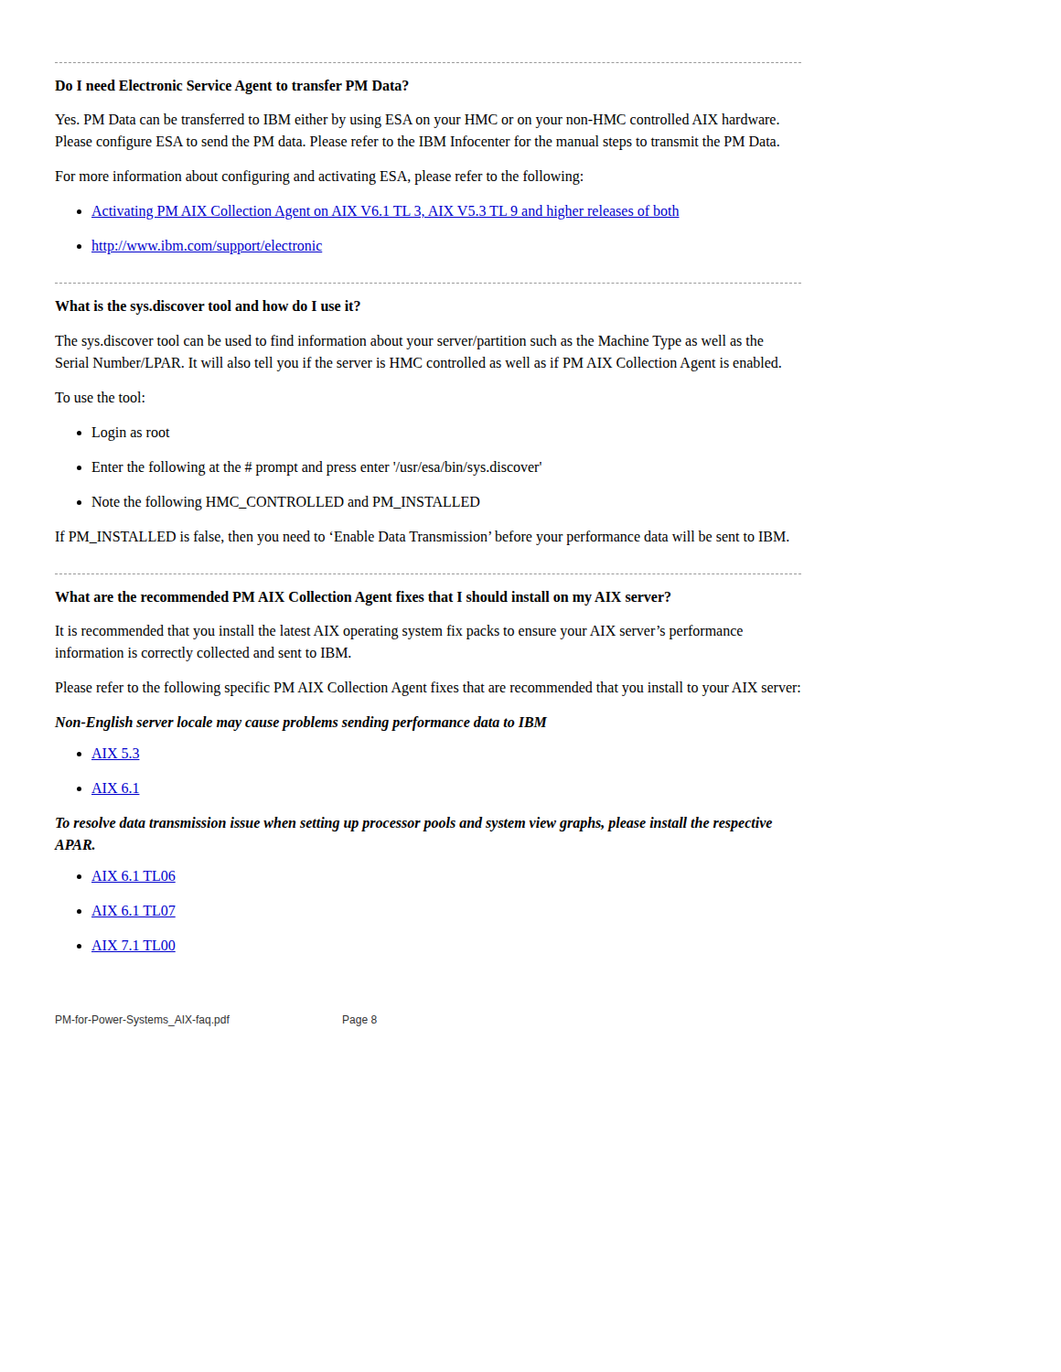Do I need Electronic Service Agent to transfer PM Data?
Yes. PM Data can be transferred to IBM either by using ESA on your HMC or on your non-HMC controlled AIX hardware. Please configure ESA to send the PM data. Please refer to the IBM Infocenter for the manual steps to transmit the PM Data.
For more information about configuring and activating ESA, please refer to the following:
Activating PM AIX Collection Agent on AIX V6.1 TL 3, AIX V5.3 TL 9 and higher releases of both
http://www.ibm.com/support/electronic
What is the sys.discover tool and how do I use it?
The sys.discover tool can be used to find information about your server/partition such as the Machine Type as well as the Serial Number/LPAR. It will also tell you if the server is HMC controlled as well as if PM AIX Collection Agent is enabled.
To use the tool:
Login as root
Enter the following at the # prompt and press enter '/usr/esa/bin/sys.discover'
Note the following HMC_CONTROLLED and PM_INSTALLED
If PM_INSTALLED is false, then you need to ‘Enable Data Transmission’ before your performance data will be sent to IBM.
What are the recommended PM AIX Collection Agent fixes that I should install on my AIX server?
It is recommended that you install the latest AIX operating system fix packs to ensure your AIX server’s performance information is correctly collected and sent to IBM.
Please refer to the following specific PM AIX Collection Agent fixes that are recommended that you install to your AIX server:
Non-English server locale may cause problems sending performance data to IBM
AIX 5.3
AIX 6.1
To resolve data transmission issue when setting up processor pools and system view graphs, please install the respective APAR.
AIX 6.1 TL06
AIX 6.1 TL07
AIX 7.1 TL00
PM-for-Power-Systems_AIX-faq.pdf Page 8